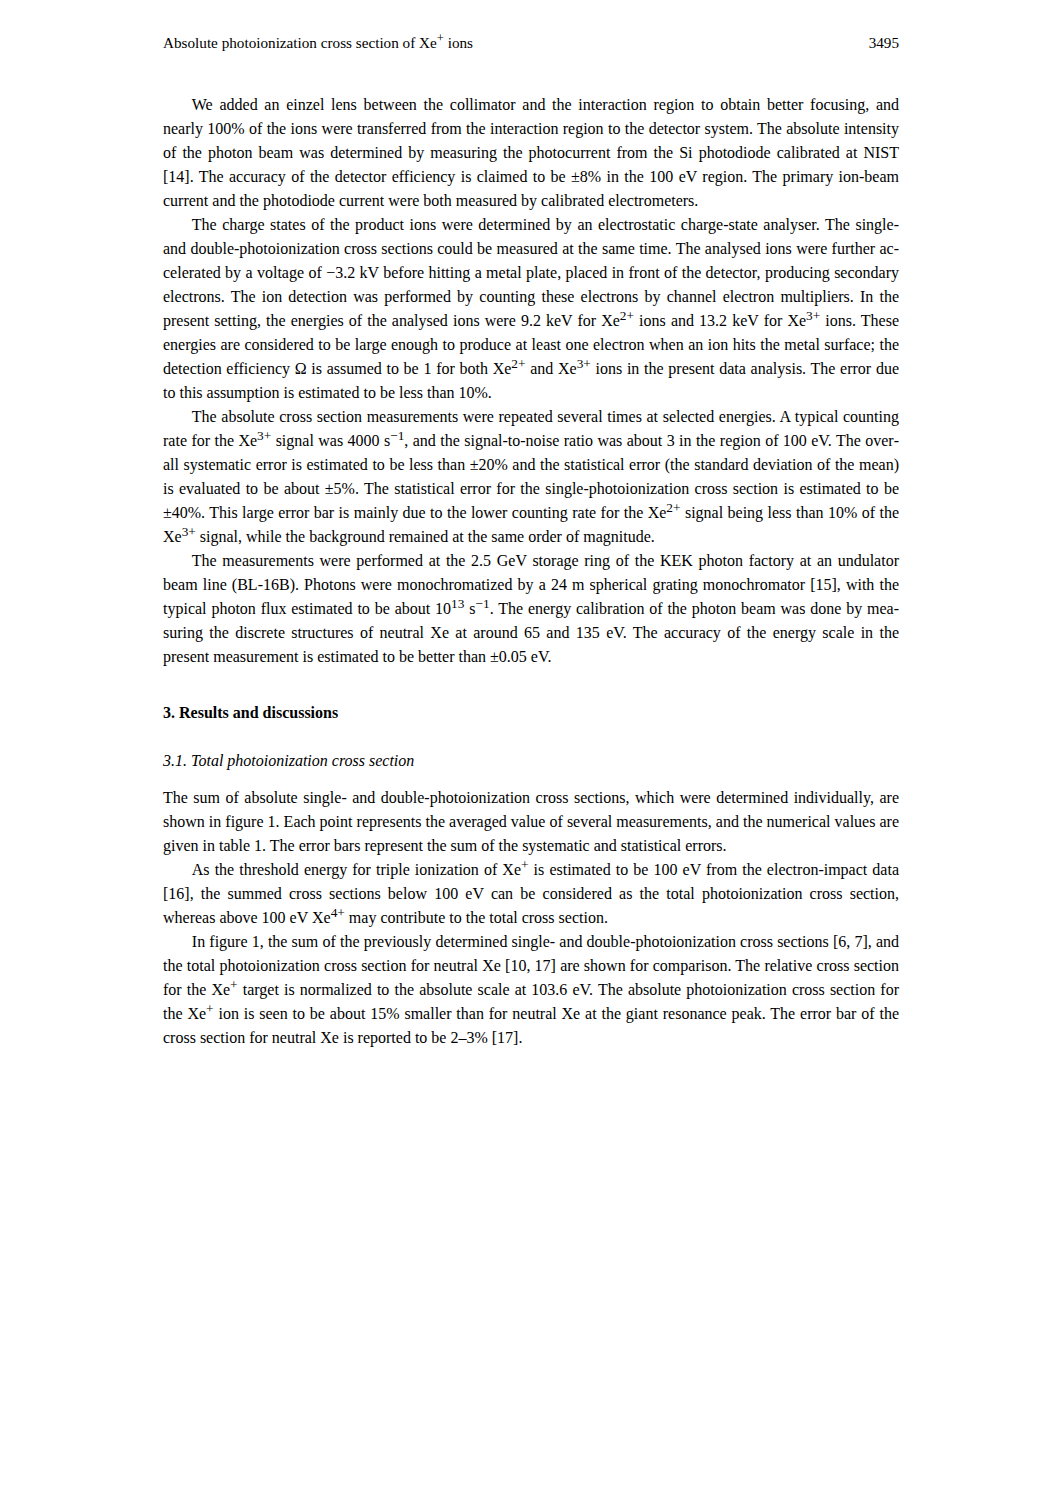Absolute photoionization cross section of Xe+ ions 3495
We added an einzel lens between the collimator and the interaction region to obtain better focusing, and nearly 100% of the ions were transferred from the interaction region to the detector system. The absolute intensity of the photon beam was determined by measuring the photocurrent from the Si photodiode calibrated at NIST [14]. The accuracy of the detector efficiency is claimed to be ±8% in the 100 eV region. The primary ion-beam current and the photodiode current were both measured by calibrated electrometers.
The charge states of the product ions were determined by an electrostatic charge-state analyser. The single- and double-photoionization cross sections could be measured at the same time. The analysed ions were further accelerated by a voltage of −3.2 kV before hitting a metal plate, placed in front of the detector, producing secondary electrons. The ion detection was performed by counting these electrons by channel electron multipliers. In the present setting, the energies of the analysed ions were 9.2 keV for Xe2+ ions and 13.2 keV for Xe3+ ions. These energies are considered to be large enough to produce at least one electron when an ion hits the metal surface; the detection efficiency Ω is assumed to be 1 for both Xe2+ and Xe3+ ions in the present data analysis. The error due to this assumption is estimated to be less than 10%.
The absolute cross section measurements were repeated several times at selected energies. A typical counting rate for the Xe3+ signal was 4000 s−1, and the signal-to-noise ratio was about 3 in the region of 100 eV. The overall systematic error is estimated to be less than ±20% and the statistical error (the standard deviation of the mean) is evaluated to be about ±5%. The statistical error for the single-photoionization cross section is estimated to be ±40%. This large error bar is mainly due to the lower counting rate for the Xe2+ signal being less than 10% of the Xe3+ signal, while the background remained at the same order of magnitude.
The measurements were performed at the 2.5 GeV storage ring of the KEK photon factory at an undulator beam line (BL-16B). Photons were monochromatized by a 24 m spherical grating monochromator [15], with the typical photon flux estimated to be about 1013 s−1. The energy calibration of the photon beam was done by measuring the discrete structures of neutral Xe at around 65 and 135 eV. The accuracy of the energy scale in the present measurement is estimated to be better than ±0.05 eV.
3. Results and discussions
3.1. Total photoionization cross section
The sum of absolute single- and double-photoionization cross sections, which were determined individually, are shown in figure 1. Each point represents the averaged value of several measurements, and the numerical values are given in table 1. The error bars represent the sum of the systematic and statistical errors.
As the threshold energy for triple ionization of Xe+ is estimated to be 100 eV from the electron-impact data [16], the summed cross sections below 100 eV can be considered as the total photoionization cross section, whereas above 100 eV Xe4+ may contribute to the total cross section.
In figure 1, the sum of the previously determined single- and double-photoionization cross sections [6, 7], and the total photoionization cross section for neutral Xe [10, 17] are shown for comparison. The relative cross section for the Xe+ target is normalized to the absolute scale at 103.6 eV. The absolute photoionization cross section for the Xe+ ion is seen to be about 15% smaller than for neutral Xe at the giant resonance peak. The error bar of the cross section for neutral Xe is reported to be 2–3% [17].